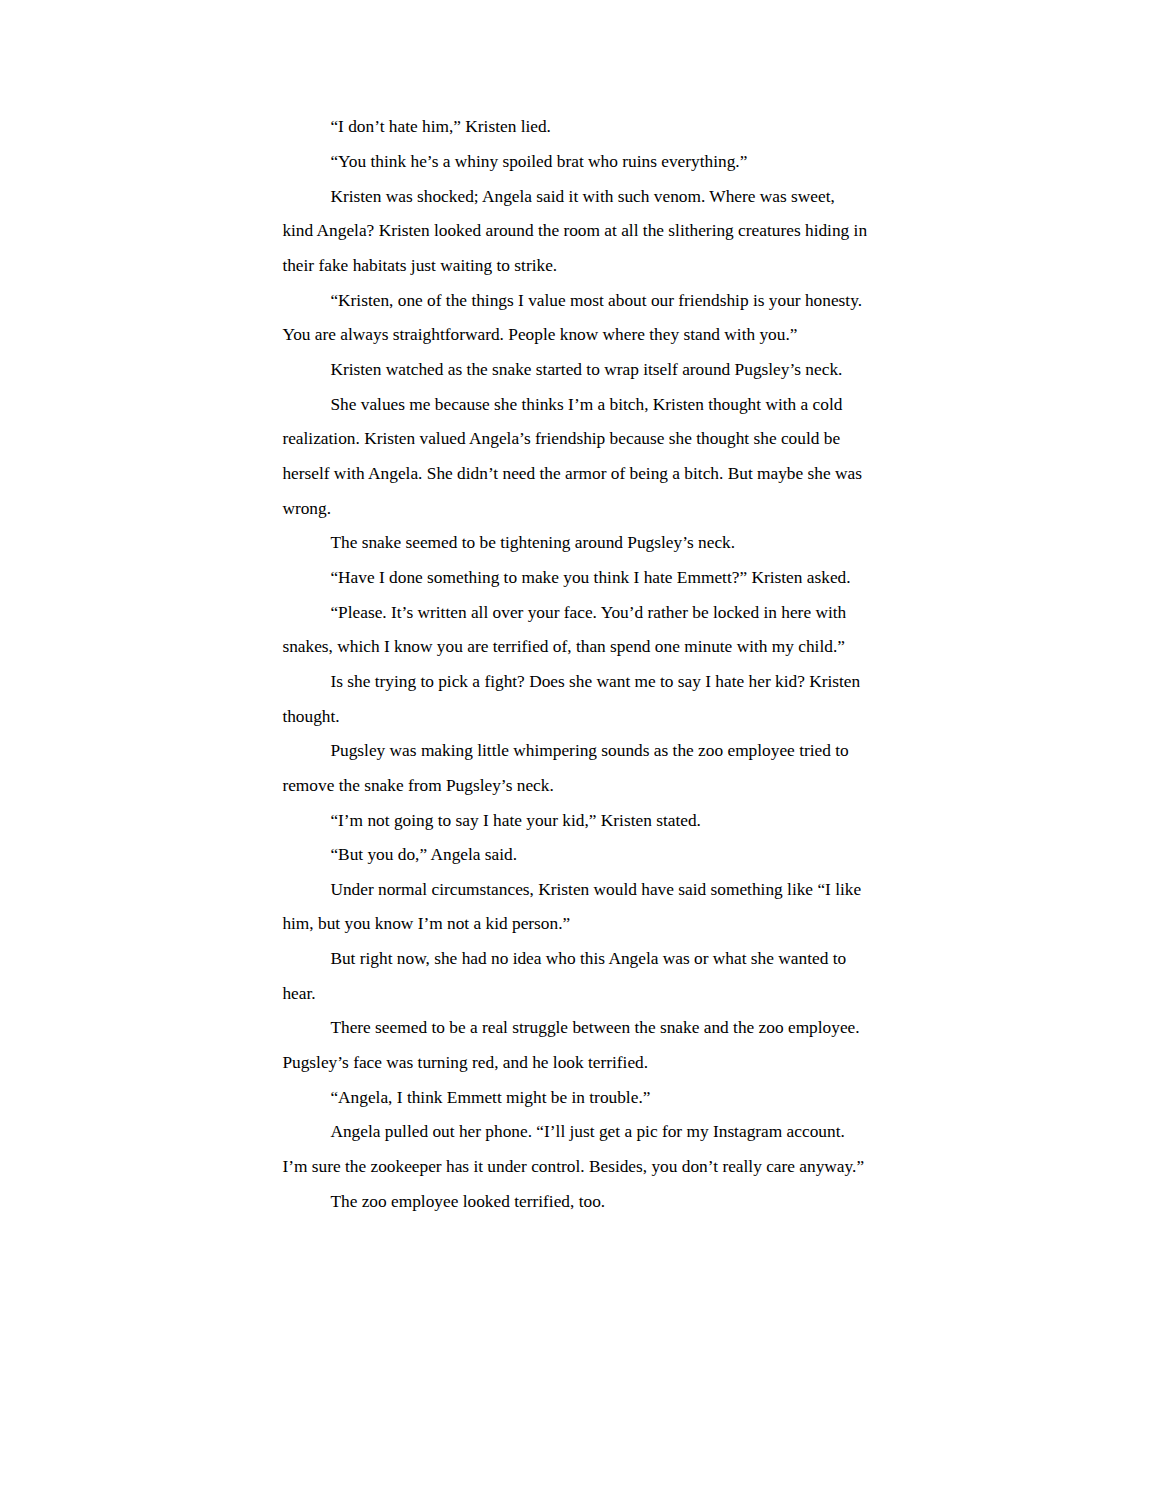“I don’t hate him,” Kristen lied.
“You think he’s a whiny spoiled brat who ruins everything.”
Kristen was shocked; Angela said it with such venom. Where was sweet, kind Angela? Kristen looked around the room at all the slithering creatures hiding in their fake habitats just waiting to strike.
“Kristen, one of the things I value most about our friendship is your honesty. You are always straightforward. People know where they stand with you.”
Kristen watched as the snake started to wrap itself around Pugsley’s neck.
She values me because she thinks I’m a bitch, Kristen thought with a cold realization. Kristen valued Angela’s friendship because she thought she could be herself with Angela. She didn’t need the armor of being a bitch. But maybe she was wrong.
The snake seemed to be tightening around Pugsley’s neck.
“Have I done something to make you think I hate Emmett?” Kristen asked.
“Please. It’s written all over your face. You’d rather be locked in here with snakes, which I know you are terrified of, than spend one minute with my child.”
Is she trying to pick a fight? Does she want me to say I hate her kid? Kristen thought.
Pugsley was making little whimpering sounds as the zoo employee tried to remove the snake from Pugsley’s neck.
“I’m not going to say I hate your kid,” Kristen stated.
“But you do,” Angela said.
Under normal circumstances, Kristen would have said something like “I like him, but you know I’m not a kid person.”
But right now, she had no idea who this Angela was or what she wanted to hear.
There seemed to be a real struggle between the snake and the zoo employee. Pugsley’s face was turning red, and he look terrified.
“Angela, I think Emmett might be in trouble.”
Angela pulled out her phone. “I’ll just get a pic for my Instagram account. I’m sure the zookeeper has it under control. Besides, you don’t really care anyway.”
The zoo employee looked terrified, too.